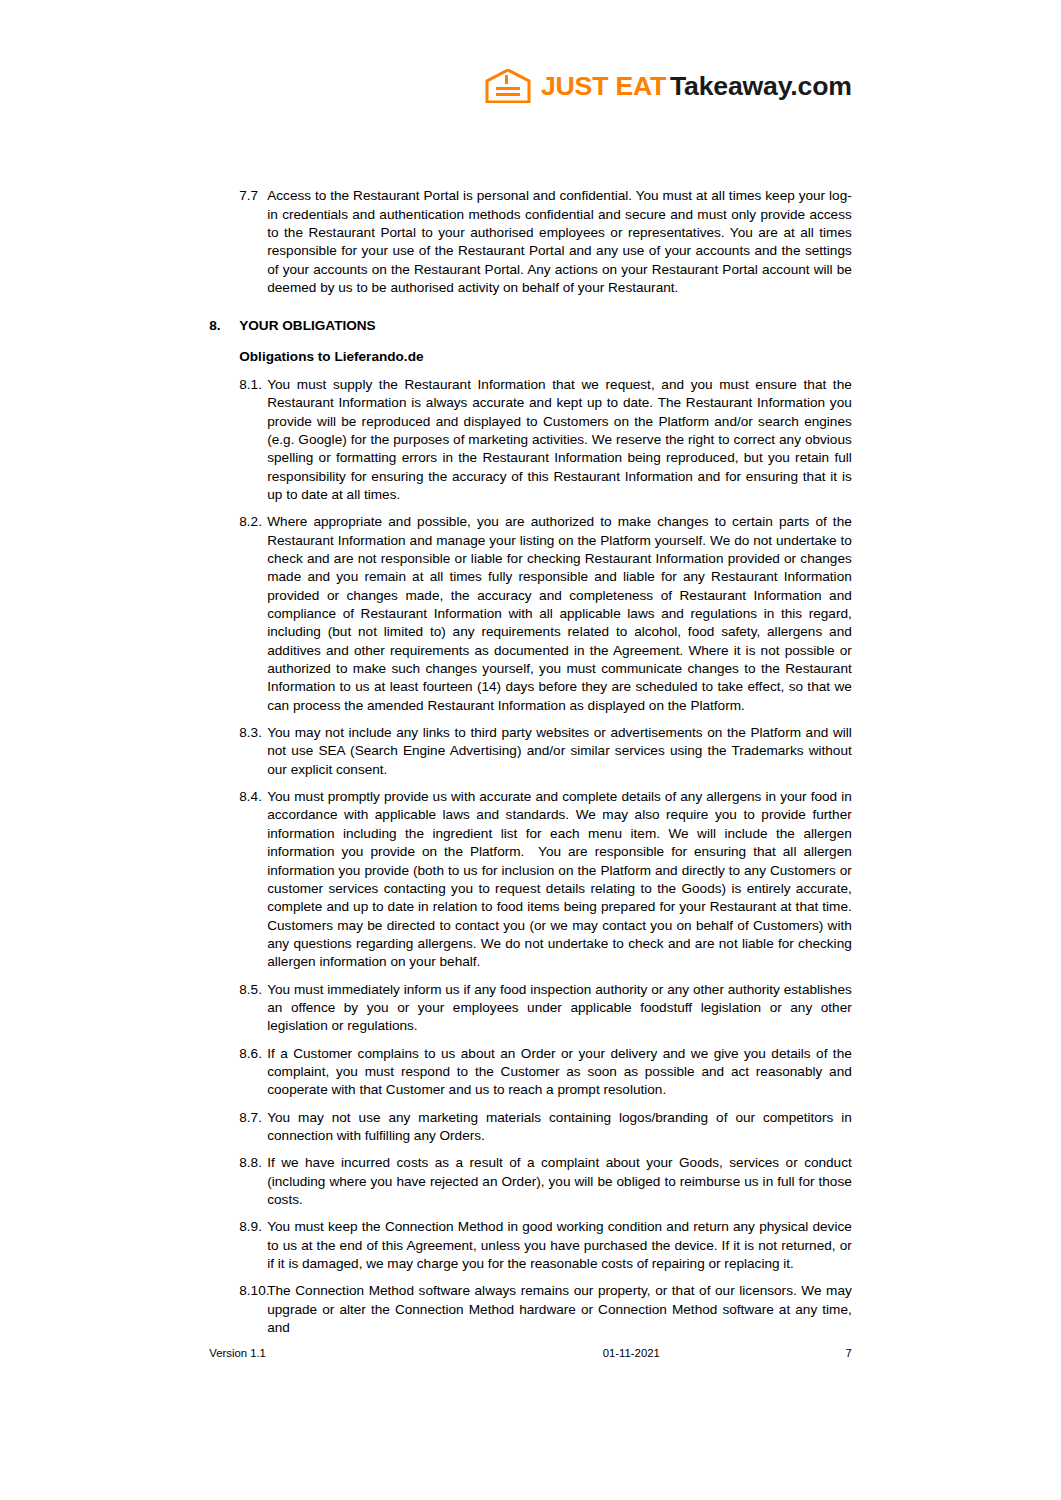JUST EAT Takeaway.com
7.7
Access to the Restaurant Portal is personal and confidential. You must at all times keep your log-in credentials and authentication methods confidential and secure and must only provide access to the Restaurant Portal to your authorised employees or representatives. You are at all times responsible for your use of the Restaurant Portal and any use of your accounts and the settings of your accounts on the Restaurant Portal. Any actions on your Restaurant Portal account will be deemed by us to be authorised activity on behalf of your Restaurant.
8. YOUR OBLIGATIONS
Obligations to Lieferando.de
8.1.
You must supply the Restaurant Information that we request, and you must ensure that the Restaurant Information is always accurate and kept up to date. The Restaurant Information you provide will be reproduced and displayed to Customers on the Platform and/or search engines (e.g. Google) for the purposes of marketing activities. We reserve the right to correct any obvious spelling or formatting errors in the Restaurant Information being reproduced, but you retain full responsibility for ensuring the accuracy of this Restaurant Information and for ensuring that it is up to date at all times.
8.2.
Where appropriate and possible, you are authorized to make changes to certain parts of the Restaurant Information and manage your listing on the Platform yourself. We do not undertake to check and are not responsible or liable for checking Restaurant Information provided or changes made and you remain at all times fully responsible and liable for any Restaurant Information provided or changes made, the accuracy and completeness of Restaurant Information and compliance of Restaurant Information with all applicable laws and regulations in this regard, including (but not limited to) any requirements related to alcohol, food safety, allergens and additives and other requirements as documented in the Agreement. Where it is not possible or authorized to make such changes yourself, you must communicate changes to the Restaurant Information to us at least fourteen (14) days before they are scheduled to take effect, so that we can process the amended Restaurant Information as displayed on the Platform.
8.3.
You may not include any links to third party websites or advertisements on the Platform and will not use SEA (Search Engine Advertising) and/or similar services using the Trademarks without our explicit consent.
8.4.
You must promptly provide us with accurate and complete details of any allergens in your food in accordance with applicable laws and standards. We may also require you to provide further information including the ingredient list for each menu item. We will include the allergen information you provide on the Platform. You are responsible for ensuring that all allergen information you provide (both to us for inclusion on the Platform and directly to any Customers or customer services contacting you to request details relating to the Goods) is entirely accurate, complete and up to date in relation to food items being prepared for your Restaurant at that time. Customers may be directed to contact you (or we may contact you on behalf of Customers) with any questions regarding allergens. We do not undertake to check and are not liable for checking allergen information on your behalf.
8.5.
You must immediately inform us if any food inspection authority or any other authority establishes an offence by you or your employees under applicable foodstuff legislation or any other legislation or regulations.
8.6.
If a Customer complains to us about an Order or your delivery and we give you details of the complaint, you must respond to the Customer as soon as possible and act reasonably and cooperate with that Customer and us to reach a prompt resolution.
8.7.
You may not use any marketing materials containing logos/branding of our competitors in connection with fulfilling any Orders.
8.8.
If we have incurred costs as a result of a complaint about your Goods, services or conduct (including where you have rejected an Order), you will be obliged to reimburse us in full for those costs.
8.9.
You must keep the Connection Method in good working condition and return any physical device to us at the end of this Agreement, unless you have purchased the device. If it is not returned, or if it is damaged, we may charge you for the reasonable costs of repairing or replacing it.
8.10.
The Connection Method software always remains our property, or that of our licensors. We may upgrade or alter the Connection Method hardware or Connection Method software at any time, and
Version 1.1
01-11-2021
7